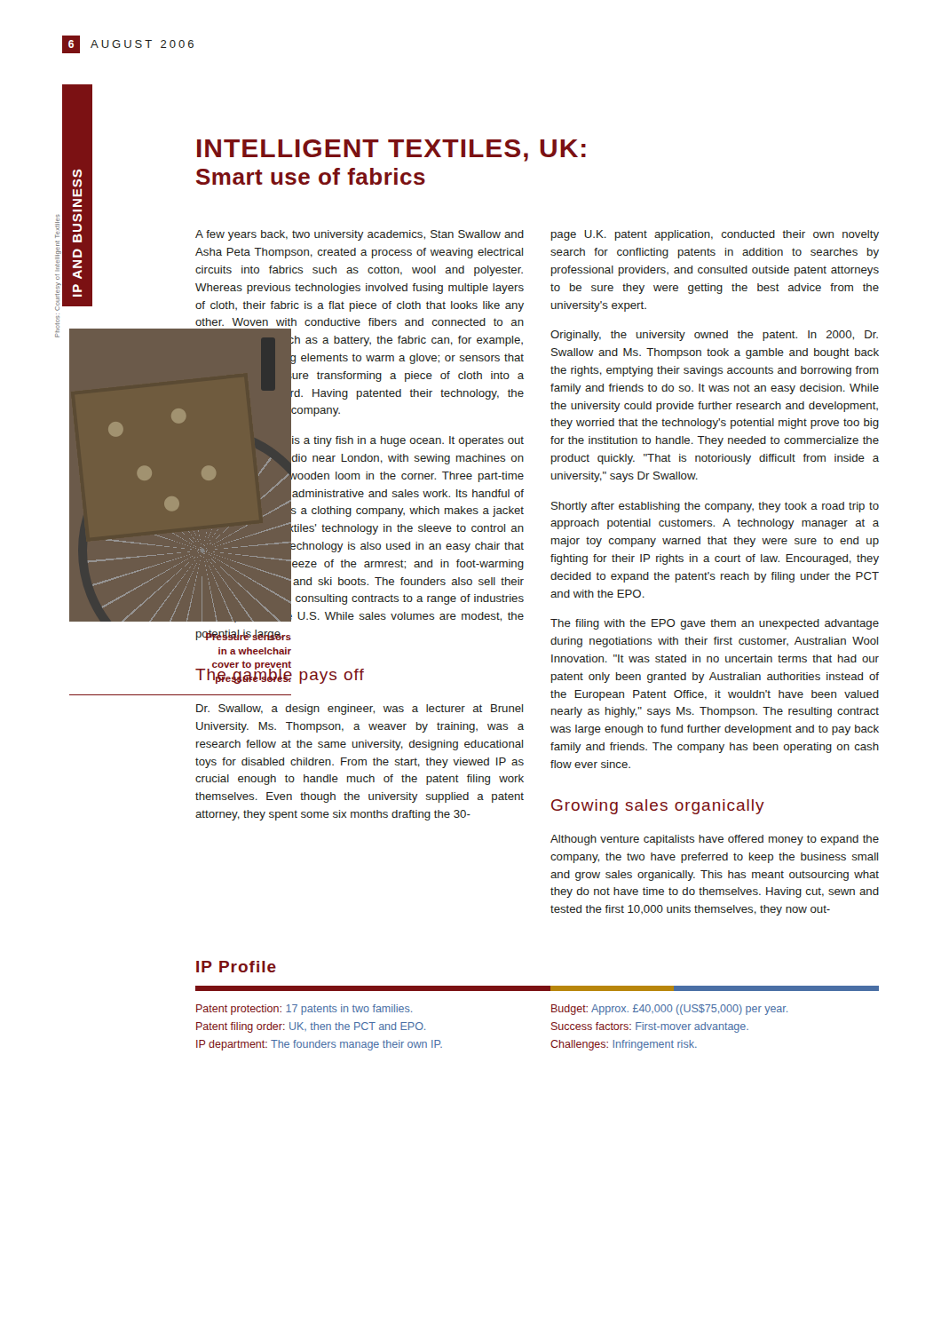6
AUGUST 2006
IP AND BUSINESS
INTELLIGENT TEXTILES, UK: Smart use of fabrics
Photos: Courtesy of Intelligent Textiles
Pressure sensors
in a wheelchair
cover to prevent
pressure sores.
A few years back, two university academics, Stan Swallow and Asha Peta Thompson, created a process of weaving electrical circuits into fabrics such as cotton, wool and polyester. Whereas previous technologies involved fusing multiple layers of cloth, their fabric is a flat piece of cloth that looks like any other. Woven with conductive fibers and connected to an energy source such as a battery, the fabric can, for example, incorporate heating elements to warm a glove; or sensors that respond to pressure transforming a piece of cloth into a computer keyboard. Having patented their technology, the inventors set up a company.
Intelligent Textiles is a tiny fish in a huge ocean. It operates out of a two-room studio near London, with sewing machines on the desks and a wooden loom in the corner. Three part-time staff do technical, administrative and sales work. Its handful of customers includes a clothing company, which makes a jacket with Intelligent Textiles' technology in the sleeve to control an MP3 player. The technology is also used in an easy chair that reclines at a squeeze of the armrest; and in foot-warming insoles for shoes and ski boots. The founders also sell their know-how through consulting contracts to a range of industries in Europe and the U.S. While sales volumes are modest, the potential is large.
The gamble pays off
Dr. Swallow, a design engineer, was a lecturer at Brunel University. Ms. Thompson, a weaver by training, was a research fellow at the same university, designing educational toys for disabled children. From the start, they viewed IP as crucial enough to handle much of the patent filing work themselves. Even though the university supplied a patent attorney, they spent some six months drafting the 30-
page U.K. patent application, conducted their own novelty search for conflicting patents in addition to searches by professional providers, and consulted outside patent attorneys to be sure they were getting the best advice from the university's expert.
Originally, the university owned the patent. In 2000, Dr. Swallow and Ms. Thompson took a gamble and bought back the rights, emptying their savings accounts and borrowing from family and friends to do so. It was not an easy decision. While the university could provide further research and development, they worried that the technology's potential might prove too big for the institution to handle. They needed to commercialize the product quickly. "That is notoriously difficult from inside a university," says Dr Swallow.
Shortly after establishing the company, they took a road trip to approach potential customers. A technology manager at a major toy company warned that they were sure to end up fighting for their IP rights in a court of law. Encouraged, they decided to expand the patent's reach by filing under the PCT and with the EPO.
The filing with the EPO gave them an unexpected advantage during negotiations with their first customer, Australian Wool Innovation. "It was stated in no uncertain terms that had our patent only been granted by Australian authorities instead of the European Patent Office, it wouldn't have been valued nearly as highly," says Ms. Thompson. The resulting contract was large enough to fund further development and to pay back family and friends. The company has been operating on cash flow ever since.
Growing sales organically
Although venture capitalists have offered money to expand the company, the two have preferred to keep the business small and grow sales organically. This has meant outsourcing what they do not have time to do themselves. Having cut, sewn and tested the first 10,000 units themselves, they now out-
IP Profile
Patent protection: 17 patents in two families.
Patent filing order: UK, then the PCT and EPO.
IP department: The founders manage their own IP.
Budget: Approx. £40,000 ((US$75,000) per year.
Success factors: First-mover advantage.
Challenges: Infringement risk.